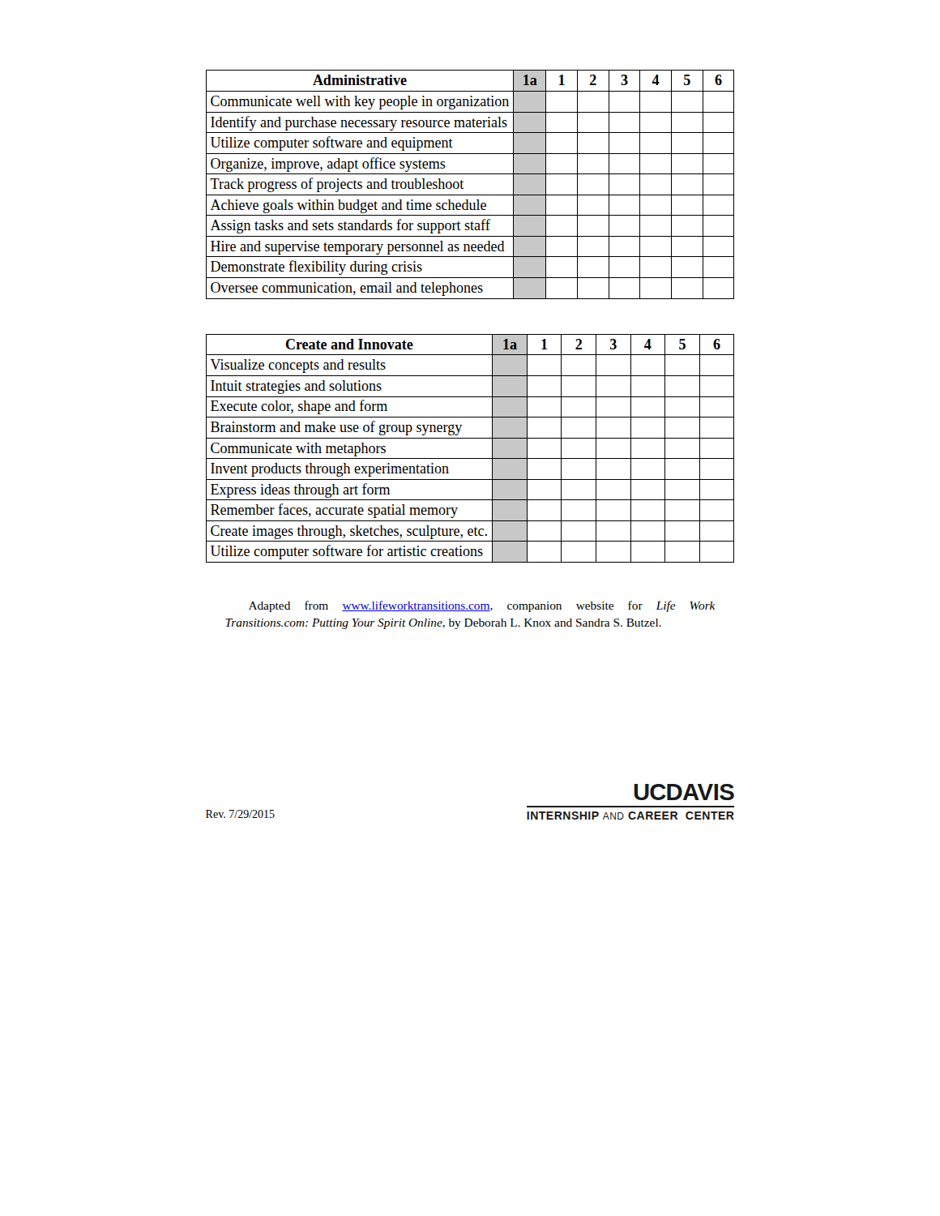| Administrative | 1a | 1 | 2 | 3 | 4 | 5 | 6 |
| --- | --- | --- | --- | --- | --- | --- | --- |
| Communicate well with key people in organization | | | | | | | |
| Identify and purchase necessary resource materials | | | | | | | |
| Utilize computer software and equipment | | | | | | | |
| Organize, improve, adapt office systems | | | | | | | |
| Track progress of projects and troubleshoot | | | | | | | |
| Achieve goals within budget and time schedule | | | | | | | |
| Assign tasks and sets standards for support staff | | | | | | | |
| Hire and supervise temporary personnel as needed | | | | | | | |
| Demonstrate flexibility during crisis | | | | | | | |
| Oversee communication, email and telephones | | | | | | | |
| Create and Innovate | 1a | 1 | 2 | 3 | 4 | 5 | 6 |
| --- | --- | --- | --- | --- | --- | --- | --- |
| Visualize concepts and results | | | | | | | |
| Intuit strategies and solutions | | | | | | | |
| Execute color, shape and form | | | | | | | |
| Brainstorm and make use of group synergy | | | | | | | |
| Communicate with metaphors | | | | | | | |
| Invent products through experimentation | | | | | | | |
| Express ideas through art form | | | | | | | |
| Remember faces, accurate spatial memory | | | | | | | |
| Create images through, sketches, sculpture, etc. | | | | | | | |
| Utilize computer software for artistic creations | | | | | | | |
Adapted from www.lifeworktransitions.com, companion website for Life Work Transitions.com: Putting Your Spirit Online, by Deborah L. Knox and Sandra S. Butzel.
Rev. 7/29/2015
UCDAVIS
INTERNSHIP AND CAREER CENTER